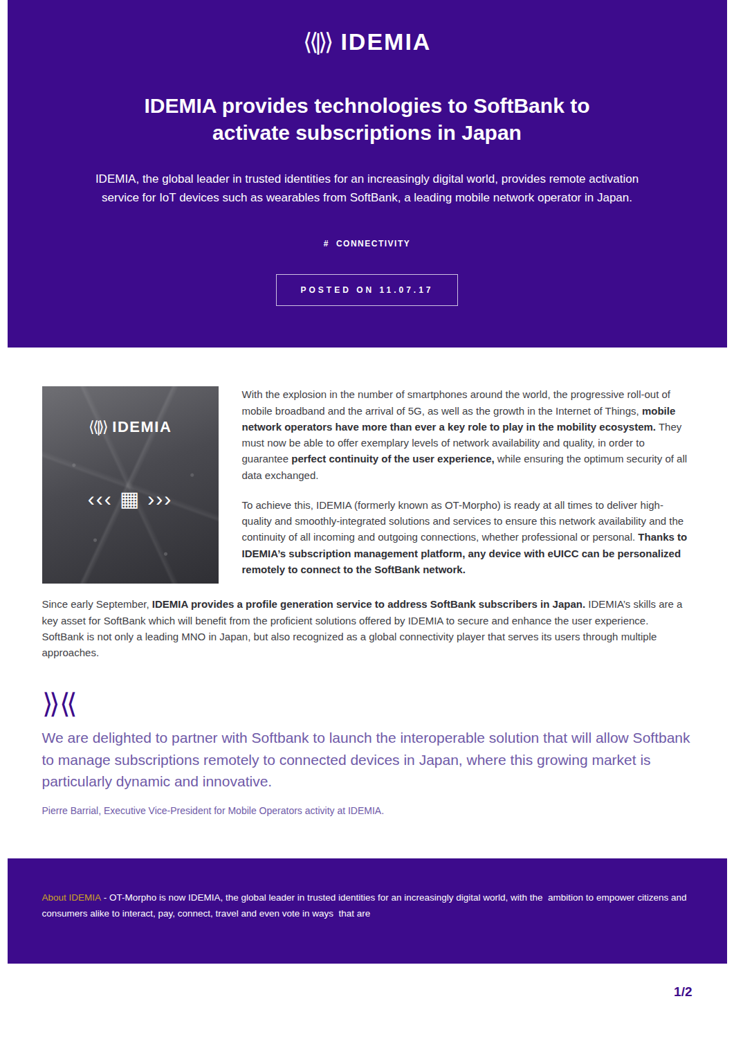⟨⟨|⟩⟩ IDEMIA
IDEMIA provides technologies to SoftBank to activate subscriptions in Japan
IDEMIA, the global leader in trusted identities for an increasingly digital world, provides remote activation service for IoT devices such as wearables from SoftBank, a leading mobile network operator in Japan.
#CONNECTIVITY
POSTED ON 11.07.17
⟨⟨|⟩⟩ IDEMIA
‹‹‹ ▦ ›››
With the explosion in the number of smartphones around the world, the progressive roll-out of mobile broadband and the arrival of 5G, as well as the growth in the Internet of Things, mobile network operators have more than ever a key role to play in the mobility ecosystem. They must now be able to offer exemplary levels of network availability and quality, in order to guarantee perfect continuity of the user experience, while ensuring the optimum security of all data exchanged.
To achieve this, IDEMIA (formerly known as OT-Morpho) is ready at all times to deliver high-quality and smoothly-integrated solutions and services to ensure this network availability and the continuity of all incoming and outgoing connections, whether professional or personal. Thanks to IDEMIA’s subscription management platform, any device with eUICC can be personalized remotely to connect to the SoftBank network.
Since early September, IDEMIA provides a profile generation service to address SoftBank subscribers in Japan. IDEMIA’s skills are a key asset for SoftBank which will benefit from the proficient solutions offered by IDEMIA to secure and enhance the user experience. SoftBank is not only a leading MNO in Japan, but also recognized as a global connectivity player that serves its users through multiple approaches.
⟩⟩ ⟨⟨
We are delighted to partner with Softbank to launch the interoperable solution that will allow Softbank to manage subscriptions remotely to connected devices in Japan, where this growing market is particularly dynamic and innovative.
Pierre Barrial, Executive Vice-President for Mobile Operators activity at IDEMIA.
About IDEMIA - OT-Morpho is now IDEMIA, the global leader in trusted identities for an increasingly digital world, with the ambition to empower citizens and consumers alike to interact, pay, connect, travel and even vote in ways that are
1/2